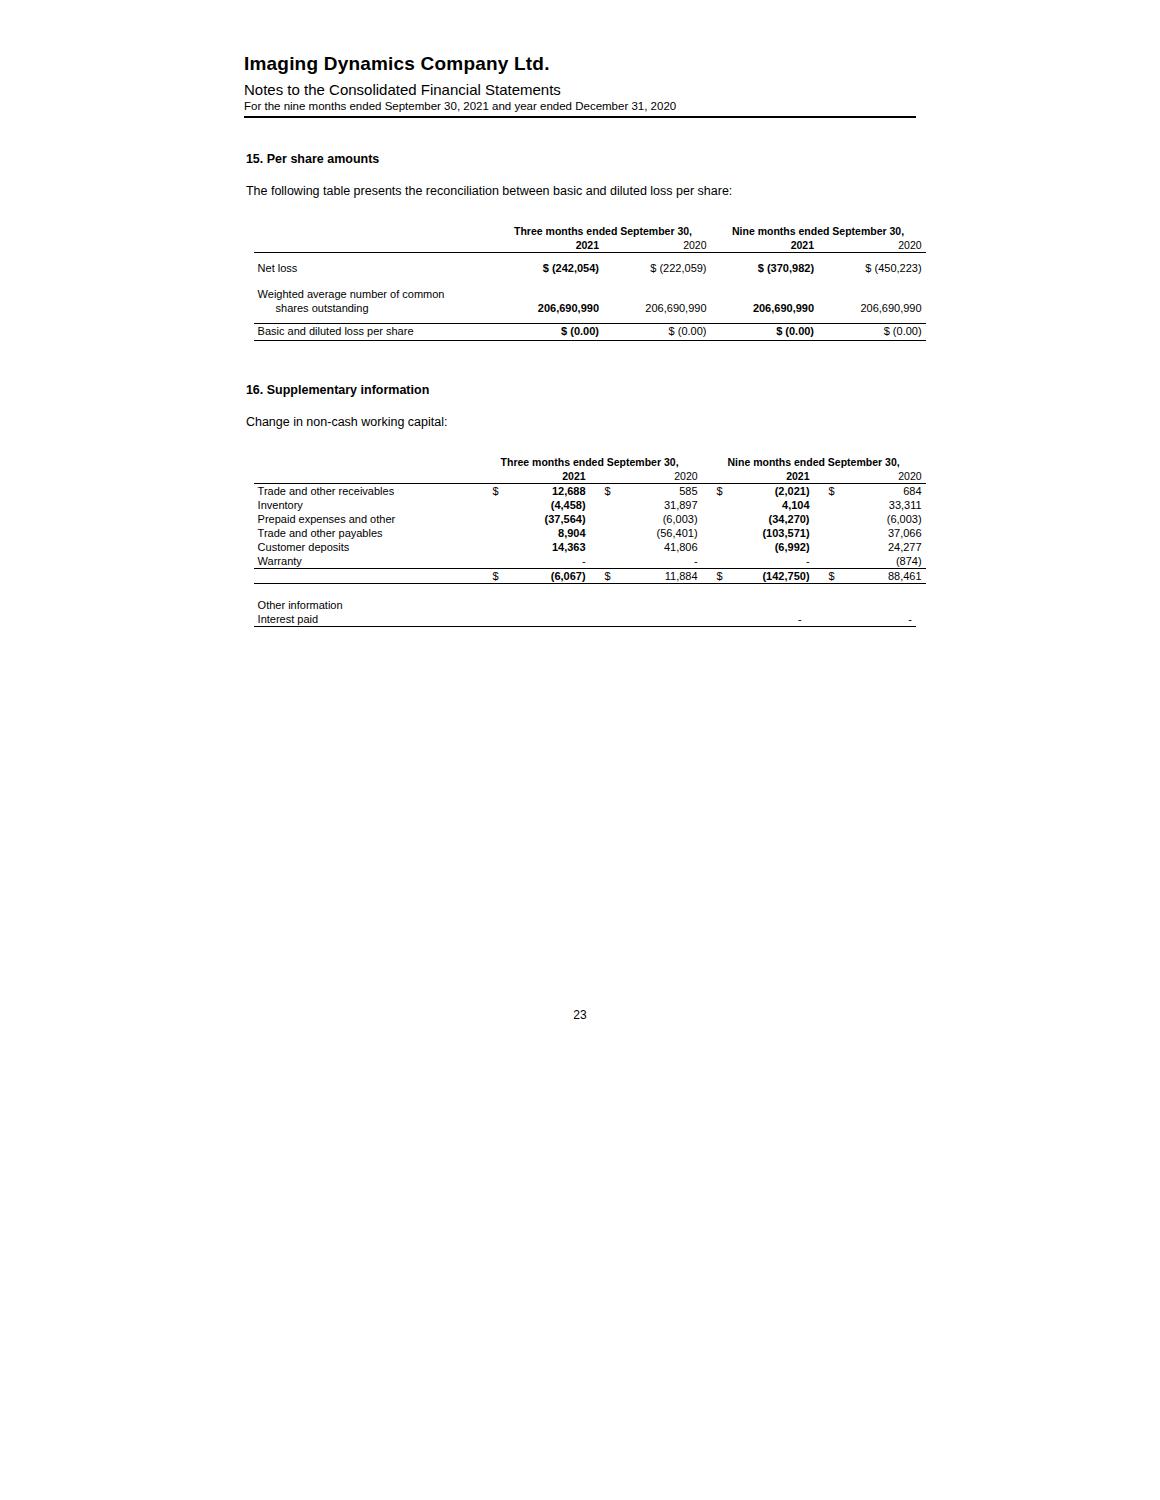Imaging Dynamics Company Ltd.
Notes to the Consolidated Financial Statements
For the nine months ended September 30, 2021 and year ended December 31, 2020
15. Per share amounts
The following table presents the reconciliation between basic and diluted loss per share:
| | Three months ended September 30, | Nine months ended September 30, |
| | 2021 | 2020 | 2021 | 2020 |
| Net loss | $ (242,054) | $ (222,059) | $ (370,982) | $ (450,223) |
| Weighted average number of common | | | | |
| shares outstanding | 206,690,990 | 206,690,990 | 206,690,990 | 206,690,990 |
| Basic and diluted loss per share | $ (0.00) | $ (0.00) | $ (0.00) | $ (0.00) |
16. Supplementary information
Change in non-cash working capital:
| | Three months ended September 30, | Nine months ended September 30, |
| | | 2021 | | 2020 | | 2021 | | 2020 |
| Trade and other receivables | $ | 12,688 | $ | 585 | $ | (2,021) | $ | 684 |
| Inventory | | (4,458) | | 31,897 | | 4,104 | | 33,311 |
| Prepaid expenses and other | | (37,564) | | (6,003) | | (34,270) | | (6,003) |
| Trade and other payables | | 8,904 | | (56,401) | | (103,571) | | 37,066 |
| Customer deposits | | 14,363 | | 41,806 | | (6,992) | | 24,277 |
| Warranty | | - | | - | | - | | (874) |
| | $ | (6,067) | $ | 11,884 | $ | (142,750) | $ | 88,461 |
| Other information | |
| Interest paid | | | | | | - | | - |
23